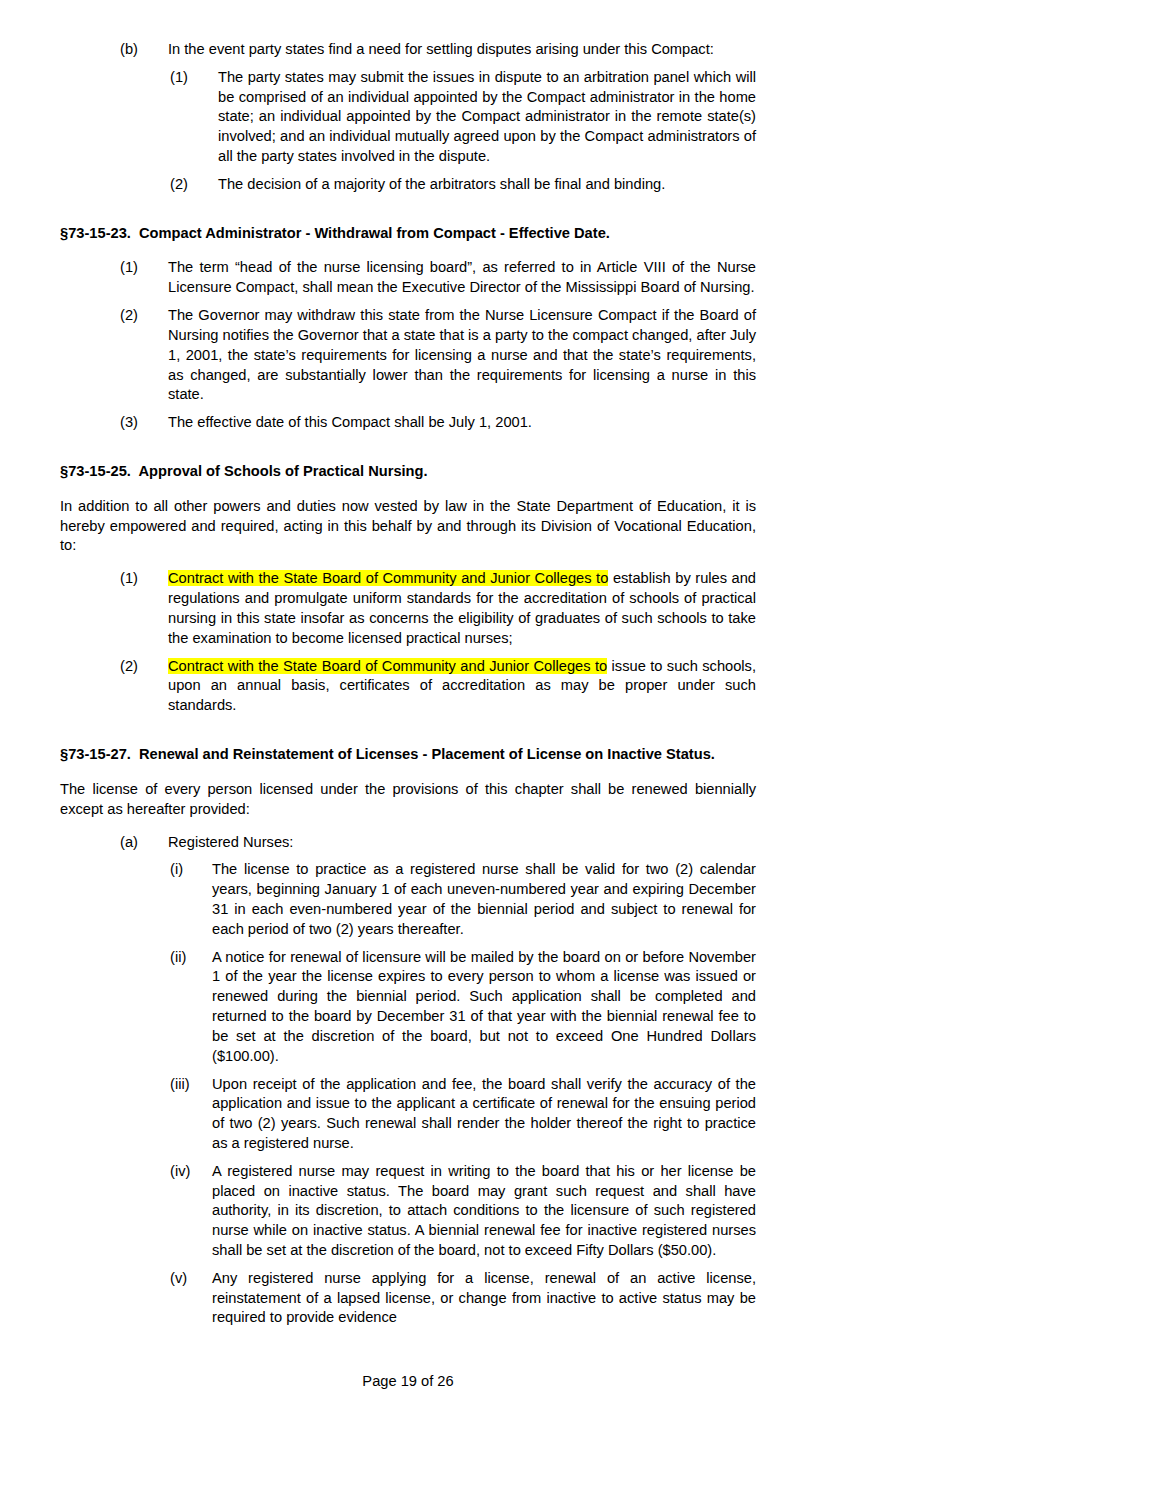(b)
In the event party states find a need for settling disputes arising under this Compact:
(1)
The party states may submit the issues in dispute to an arbitration panel which will be comprised of an individual appointed by the Compact administrator in the home state; an individual appointed by the Compact administrator in the remote state(s) involved; and an individual mutually agreed upon by the Compact administrators of all the party states involved in the dispute.
(2)
The decision of a majority of the arbitrators shall be final and binding.
§73-15-23. Compact Administrator - Withdrawal from Compact - Effective Date.
(1)
The term “head of the nurse licensing board”, as referred to in Article VIII of the Nurse Licensure Compact, shall mean the Executive Director of the Mississippi Board of Nursing.
(2)
The Governor may withdraw this state from the Nurse Licensure Compact if the Board of Nursing notifies the Governor that a state that is a party to the compact changed, after July 1, 2001, the state’s requirements for licensing a nurse and that the state’s requirements, as changed, are substantially lower than the requirements for licensing a nurse in this state.
(3)
The effective date of this Compact shall be July 1, 2001.
§73-15-25. Approval of Schools of Practical Nursing.
In addition to all other powers and duties now vested by law in the State Department of Education, it is hereby empowered and required, acting in this behalf by and through its Division of Vocational Education, to:
(1)
Contract with the State Board of Community and Junior Colleges to establish by rules and regulations and promulgate uniform standards for the accreditation of schools of practical nursing in this state insofar as concerns the eligibility of graduates of such schools to take the examination to become licensed practical nurses;
(2)
Contract with the State Board of Community and Junior Colleges to issue to such schools, upon an annual basis, certificates of accreditation as may be proper under such standards.
§73-15-27. Renewal and Reinstatement of Licenses - Placement of License on Inactive Status.
The license of every person licensed under the provisions of this chapter shall be renewed biennially except as hereafter provided:
(a)
Registered Nurses:
(i)
The license to practice as a registered nurse shall be valid for two (2) calendar years, beginning January 1 of each uneven-numbered year and expiring December 31 in each even-numbered year of the biennial period and subject to renewal for each period of two (2) years thereafter.
(ii)
A notice for renewal of licensure will be mailed by the board on or before November 1 of the year the license expires to every person to whom a license was issued or renewed during the biennial period. Such application shall be completed and returned to the board by December 31 of that year with the biennial renewal fee to be set at the discretion of the board, but not to exceed One Hundred Dollars ($100.00).
(iii)
Upon receipt of the application and fee, the board shall verify the accuracy of the application and issue to the applicant a certificate of renewal for the ensuing period of two (2) years. Such renewal shall render the holder thereof the right to practice as a registered nurse.
(iv)
A registered nurse may request in writing to the board that his or her license be placed on inactive status. The board may grant such request and shall have authority, in its discretion, to attach conditions to the licensure of such registered nurse while on inactive status. A biennial renewal fee for inactive registered nurses shall be set at the discretion of the board, not to exceed Fifty Dollars ($50.00).
(v)
Any registered nurse applying for a license, renewal of an active license, reinstatement of a lapsed license, or change from inactive to active status may be required to provide evidence
Page 19 of 26